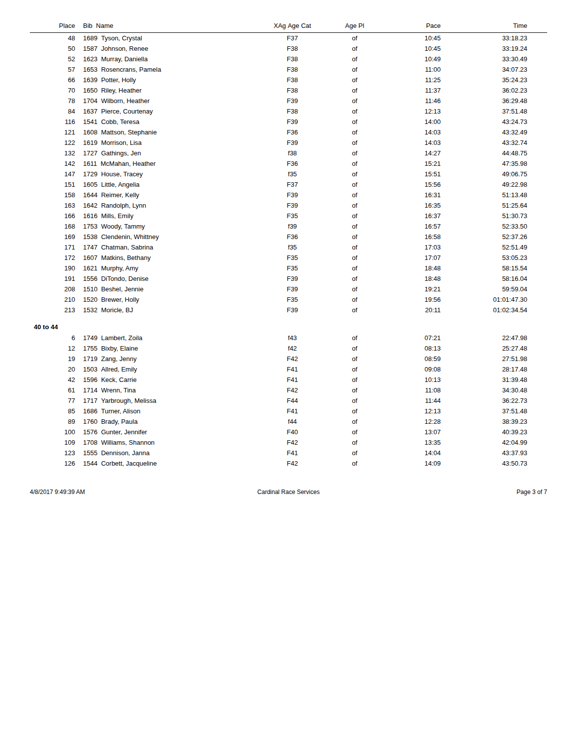| Place | Bib Name | XAg Age Cat | Age Pl | Pace | Time |
| --- | --- | --- | --- | --- | --- |
| 48 | 1689 Tyson, Crystal | F37 | of | 10:45 | 33:18.23 |
| 50 | 1587 Johnson, Renee | F38 | of | 10:45 | 33:19.24 |
| 52 | 1623 Murray, Daniella | F38 | of | 10:49 | 33:30.49 |
| 57 | 1653 Rosencrans, Pamela | F38 | of | 11:00 | 34:07.23 |
| 66 | 1639 Potter, Holly | F38 | of | 11:25 | 35:24.23 |
| 70 | 1650 Riley, Heather | F38 | of | 11:37 | 36:02.23 |
| 78 | 1704 Wilborn, Heather | F39 | of | 11:46 | 36:29.48 |
| 84 | 1637 Pierce, Courtenay | F38 | of | 12:13 | 37:51.48 |
| 116 | 1541 Cobb, Teresa | F39 | of | 14:00 | 43:24.73 |
| 121 | 1608 Mattson, Stephanie | F36 | of | 14:03 | 43:32.49 |
| 122 | 1619 Morrison, Lisa | F39 | of | 14:03 | 43:32.74 |
| 132 | 1727 Gathings, Jen | f38 | of | 14:27 | 44:48.75 |
| 142 | 1611 McMahan, Heather | F36 | of | 15:21 | 47:35.98 |
| 147 | 1729 House, Tracey | f35 | of | 15:51 | 49:06.75 |
| 151 | 1605 Little, Angelia | F37 | of | 15:56 | 49:22.98 |
| 158 | 1644 Reimer, Kelly | F39 | of | 16:31 | 51:13.48 |
| 163 | 1642 Randolph, Lynn | F39 | of | 16:35 | 51:25.64 |
| 166 | 1616 Mills, Emily | F35 | of | 16:37 | 51:30.73 |
| 168 | 1753 Woody, Tammy | f39 | of | 16:57 | 52:33.50 |
| 169 | 1538 Clendenin, Whittney | F36 | of | 16:58 | 52:37.26 |
| 171 | 1747 Chatman, Sabrina | f35 | of | 17:03 | 52:51.49 |
| 172 | 1607 Matkins, Bethany | F35 | of | 17:07 | 53:05.23 |
| 190 | 1621 Murphy, Amy | F35 | of | 18:48 | 58:15.54 |
| 191 | 1556 DiTondo, Denise | F39 | of | 18:48 | 58:16.04 |
| 208 | 1510 Beshel, Jennie | F39 | of | 19:21 | 59:59.04 |
| 210 | 1520 Brewer, Holly | F35 | of | 19:56 | 01:01:47.30 |
| 213 | 1532 Moricle, BJ | F39 | of | 20:11 | 01:02:34.54 |
| 40 to 44 |
| 6 | 1749 Lambert, Zoila | f43 | of | 07:21 | 22:47.98 |
| 12 | 1755 Bixby, Elaine | f42 | of | 08:13 | 25:27.48 |
| 19 | 1719 Zang, Jenny | F42 | of | 08:59 | 27:51.98 |
| 20 | 1503 Allred, Emily | F41 | of | 09:08 | 28:17.48 |
| 42 | 1596 Keck, Carrie | F41 | of | 10:13 | 31:39.48 |
| 61 | 1714 Wrenn, Tina | F42 | of | 11:08 | 34:30.48 |
| 77 | 1717 Yarbrough, Melissa | F44 | of | 11:44 | 36:22.73 |
| 85 | 1686 Turner, Alison | F41 | of | 12:13 | 37:51.48 |
| 89 | 1760 Brady, Paula | f44 | of | 12:28 | 38:39.23 |
| 100 | 1576 Gunter, Jennifer | F40 | of | 13:07 | 40:39.23 |
| 109 | 1708 Williams, Shannon | F42 | of | 13:35 | 42:04.99 |
| 123 | 1555 Dennison, Janna | F41 | of | 14:04 | 43:37.93 |
| 126 | 1544 Corbett, Jacqueline | F42 | of | 14:09 | 43:50.73 |
4/8/2017 9:49:39 AM
Cardinal Race Services
Page 3 of 7